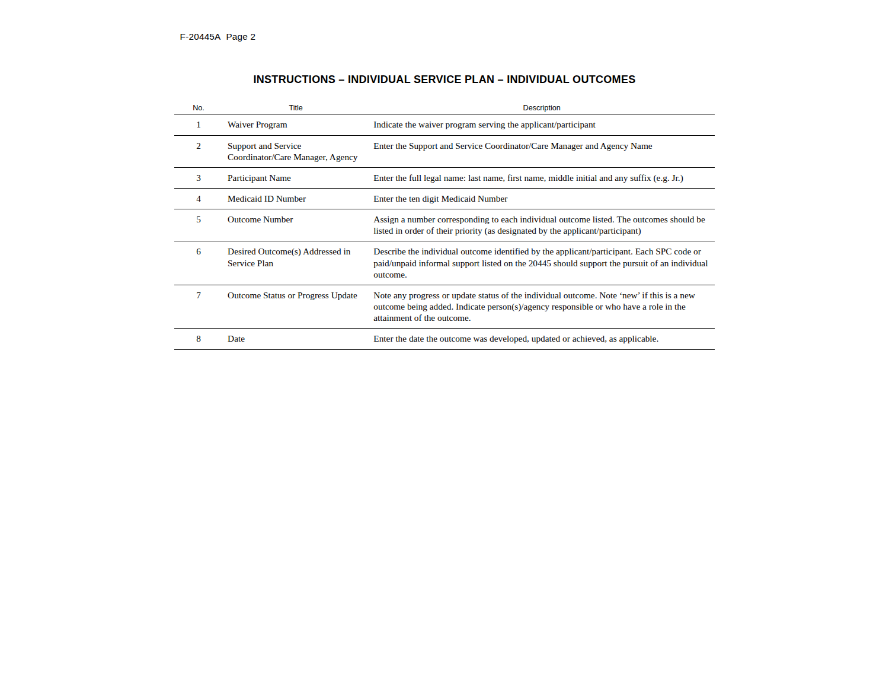F-20445A Page 2
INSTRUCTIONS – INDIVIDUAL SERVICE PLAN – INDIVIDUAL OUTCOMES
| No. | Title | Description |
| --- | --- | --- |
| 1 | Waiver Program | Indicate the waiver program serving the applicant/participant |
| 2 | Support and Service Coordinator/Care Manager, Agency | Enter the Support and Service Coordinator/Care Manager and Agency Name |
| 3 | Participant Name | Enter the full legal name: last name, first name, middle initial and any suffix (e.g. Jr.) |
| 4 | Medicaid ID Number | Enter the ten digit Medicaid Number |
| 5 | Outcome Number | Assign a number corresponding to each individual outcome listed. The outcomes should be listed in order of their priority (as designated by the applicant/participant) |
| 6 | Desired Outcome(s) Addressed in Service Plan | Describe the individual outcome identified by the applicant/participant. Each SPC code or paid/unpaid informal support listed on the 20445 should support the pursuit of an individual outcome. |
| 7 | Outcome Status or Progress Update | Note any progress or update status of the individual outcome. Note ‘new’ if this is a new outcome being added. Indicate person(s)/agency responsible or who have a role in the attainment of the outcome. |
| 8 | Date | Enter the date the outcome was developed, updated or achieved, as applicable. |